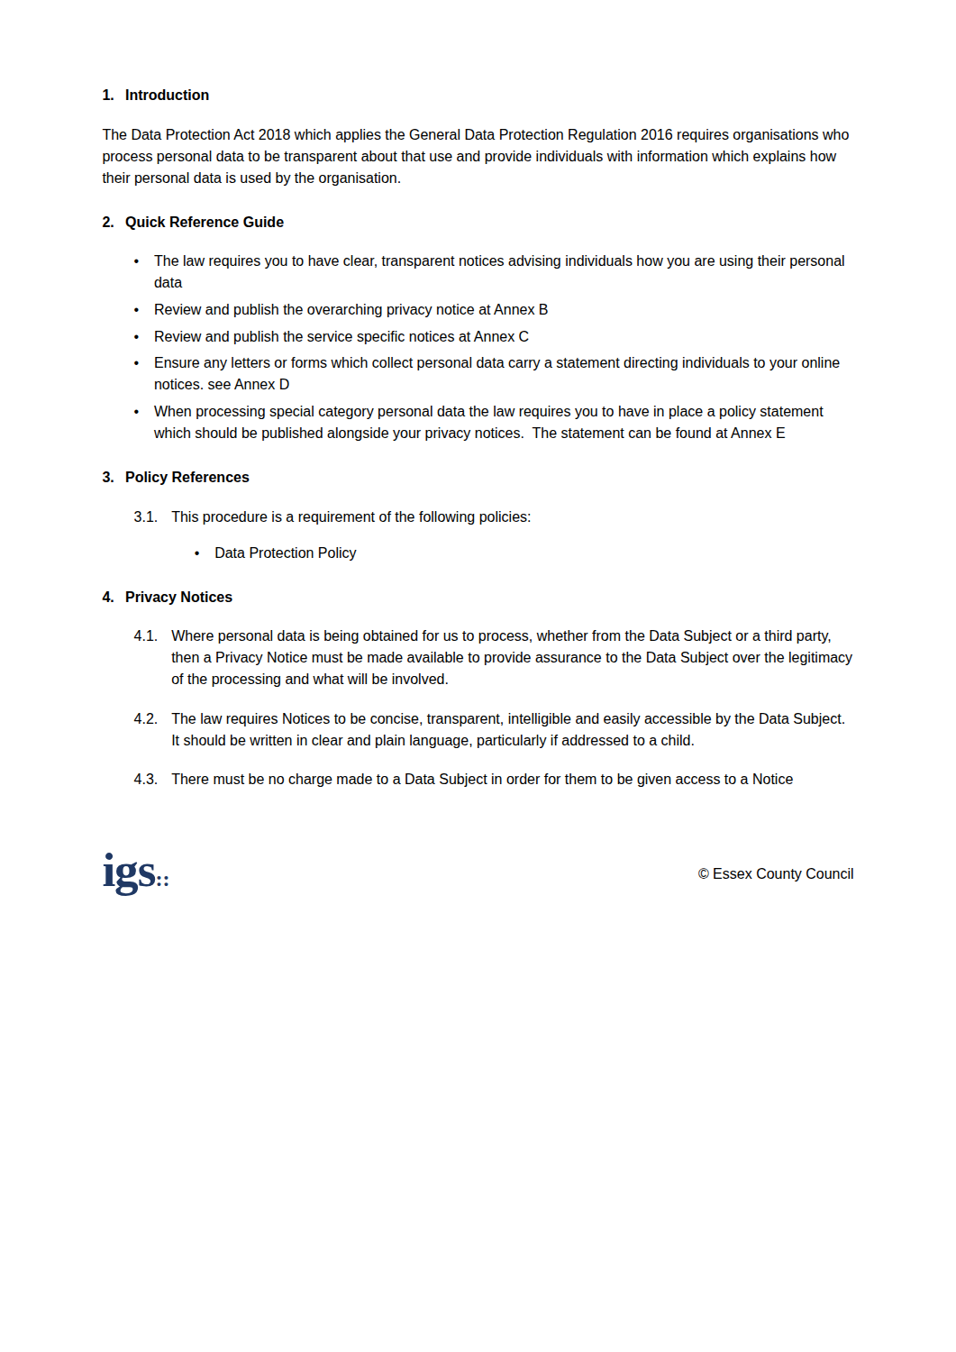1. Introduction
The Data Protection Act 2018 which applies the General Data Protection Regulation 2016 requires organisations who process personal data to be transparent about that use and provide individuals with information which explains how their personal data is used by the organisation.
2. Quick Reference Guide
The law requires you to have clear, transparent notices advising individuals how you are using their personal data
Review and publish the overarching privacy notice at Annex B
Review and publish the service specific notices at Annex C
Ensure any letters or forms which collect personal data carry a statement directing individuals to your online notices. see Annex D
When processing special category personal data the law requires you to have in place a policy statement which should be published alongside your privacy notices. The statement can be found at Annex E
3. Policy References
3.1. This procedure is a requirement of the following policies:
Data Protection Policy
4. Privacy Notices
4.1. Where personal data is being obtained for us to process, whether from the Data Subject or a third party, then a Privacy Notice must be made available to provide assurance to the Data Subject over the legitimacy of the processing and what will be involved.
4.2. The law requires Notices to be concise, transparent, intelligible and easily accessible by the Data Subject. It should be written in clear and plain language, particularly if addressed to a child.
4.3. There must be no charge made to a Data Subject in order for them to be given access to a Notice
igs::
© Essex County Council